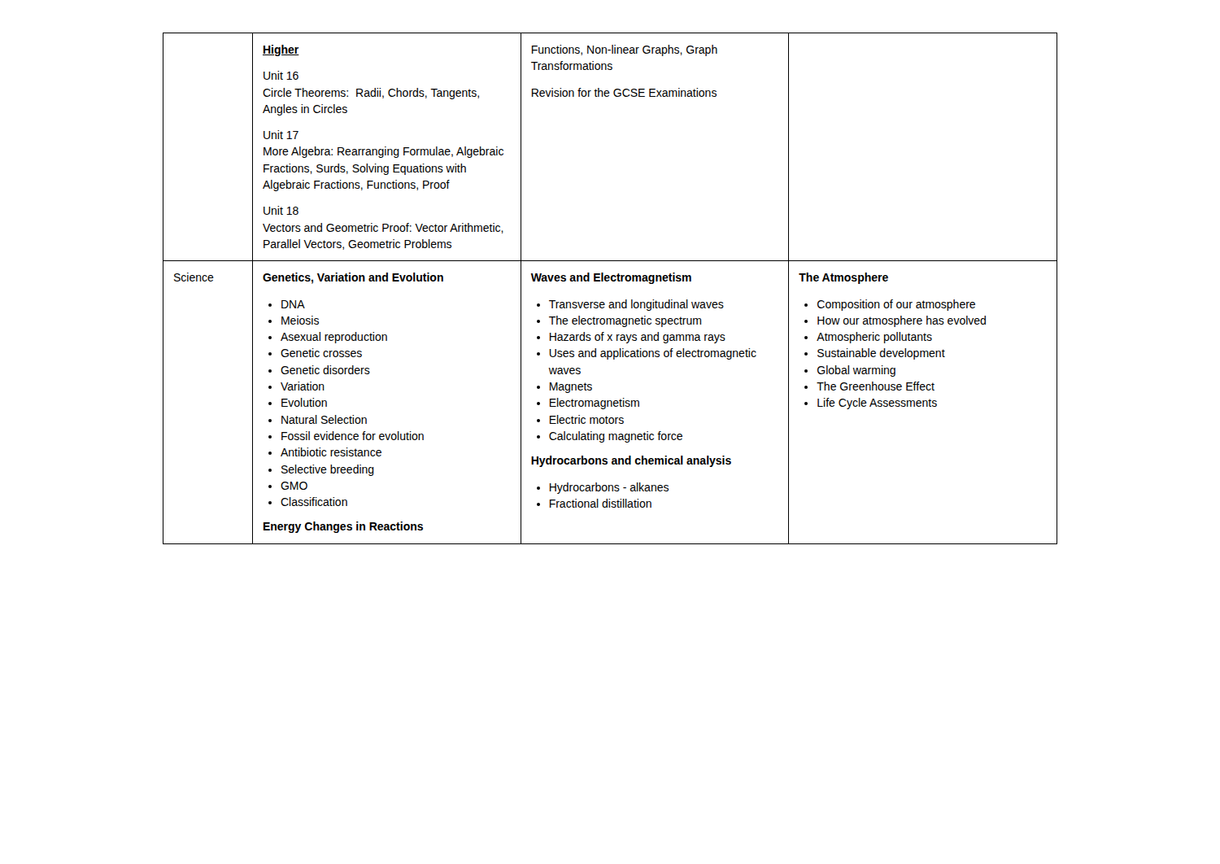| | Higher Unit 16 Circle Theorems: Radii, Chords, Tangents, Angles in Circles Unit 17 More Algebra: Rearranging Formulae, Algebraic Fractions, Surds, Solving Equations with Algebraic Fractions, Functions, Proof Unit 18 Vectors and Geometric Proof: Vector Arithmetic, Parallel Vectors, Geometric Problems | Functions, Non-linear Graphs, Graph Transformations Revision for the GCSE Examinations | |
| Science | Genetics, Variation and Evolution DNA Meiosis Asexual reproduction Genetic crosses Genetic disorders Variation Evolution Natural Selection Fossil evidence for evolution Antibiotic resistance Selective breeding GMO Classification Energy Changes in Reactions | Waves and Electromagnetism Transverse and longitudinal waves The electromagnetic spectrum Hazards of x rays and gamma rays Uses and applications of electromagnetic waves Magnets Electromagnetism Electric motors Calculating magnetic force Hydrocarbons and chemical analysis Hydrocarbons - alkanes Fractional distillation | The Atmosphere Composition of our atmosphere How our atmosphere has evolved Atmospheric pollutants Sustainable development Global warming The Greenhouse Effect Life Cycle Assessments |